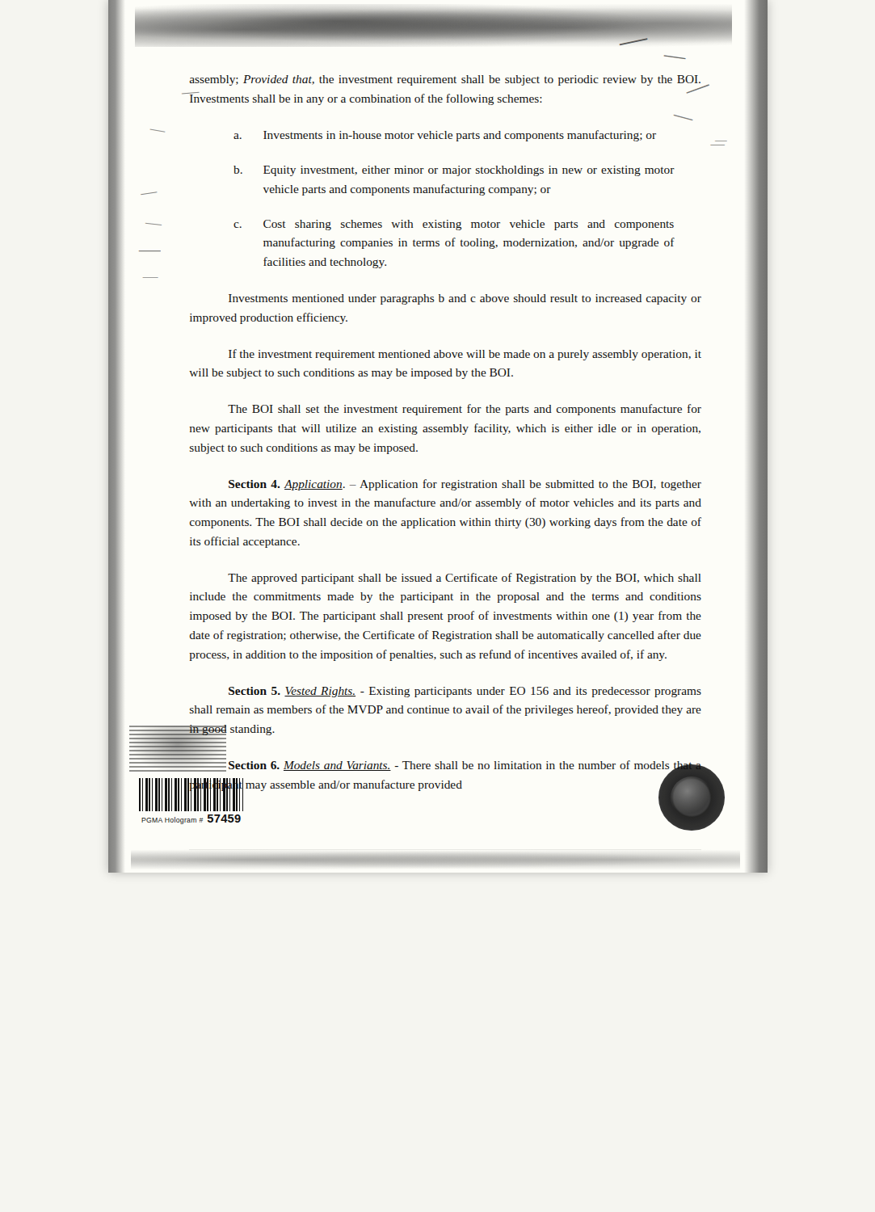— — — — — — — — — — —
—
assembly; Provided that, the investment requirement shall be subject to periodic review by the BOI. Investments shall be in any or a combination of the following schemes:
a. Investments in in-house motor vehicle parts and components manufacturing; or
b. Equity investment, either minor or major stockholdings in new or existing motor vehicle parts and components manufacturing company; or
c. Cost sharing schemes with existing motor vehicle parts and components manufacturing companies in terms of tooling, modernization, and/or upgrade of facilities and technology.
Investments mentioned under paragraphs b and c above should result to increased capacity or improved production efficiency.
If the investment requirement mentioned above will be made on a purely assembly operation, it will be subject to such conditions as may be imposed by the BOI.
The BOI shall set the investment requirement for the parts and components manufacture for new participants that will utilize an existing assembly facility, which is either idle or in operation, subject to such conditions as may be imposed.
Section 4. Application. – Application for registration shall be submitted to the BOI, together with an undertaking to invest in the manufacture and/or assembly of motor vehicles and its parts and components. The BOI shall decide on the application within thirty (30) working days from the date of its official acceptance.
The approved participant shall be issued a Certificate of Registration by the BOI, which shall include the commitments made by the participant in the proposal and the terms and conditions imposed by the BOI. The participant shall present proof of investments within one (1) year from the date of registration; otherwise, the Certificate of Registration shall be automatically cancelled after due process, in addition to the imposition of penalties, such as refund of incentives availed of, if any.
Section 5. Vested Rights. - Existing participants under EO 156 and its predecessor programs shall remain as members of the MVDP and continue to avail of the privileges hereof, provided they are in good standing.
Section 6. Models and Variants. - There shall be no limitation in the number of models that a participant may assemble and/or manufacture provided
PGMA Hologram # 57459